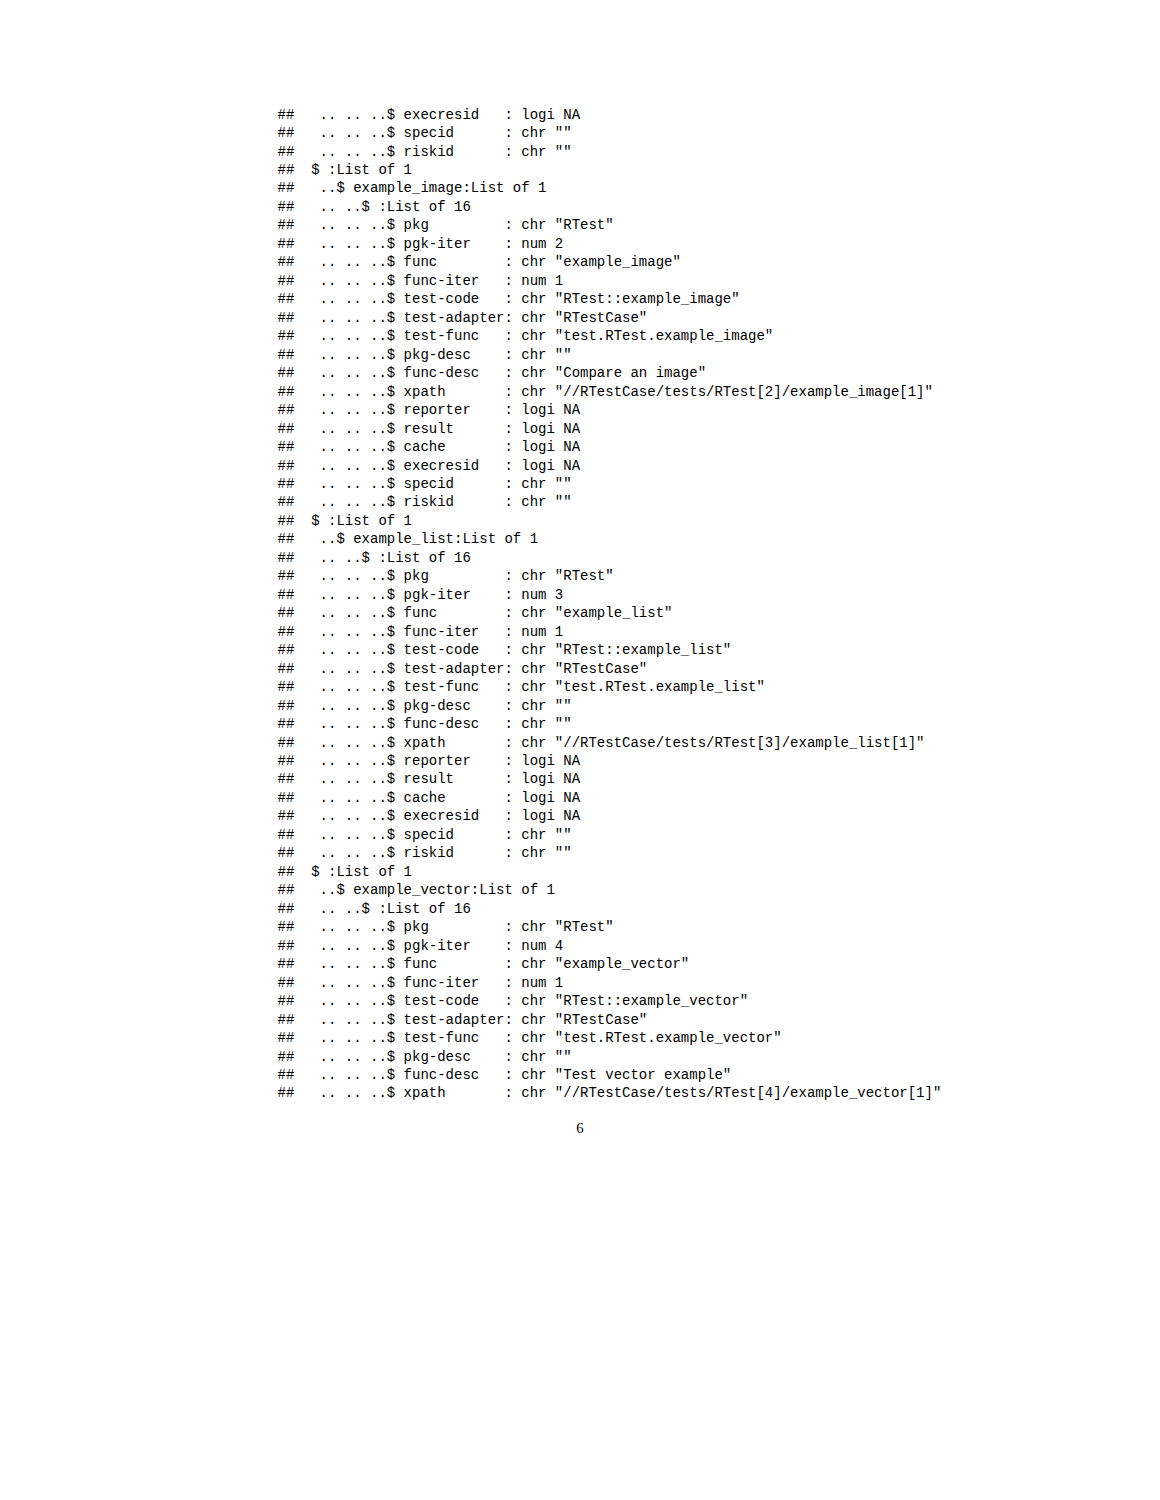##   .. .. ..$ execresid   : logi NA
##   .. .. ..$ specid      : chr ""
##   .. .. ..$ riskid      : chr ""
##  $ :List of 1
##   ..$ example_image:List of 1
##   .. ..$ :List of 16
##   .. .. ..$ pkg         : chr "RTest"
##   .. .. ..$ pgk-iter    : num 2
##   .. .. ..$ func        : chr "example_image"
##   .. .. ..$ func-iter   : num 1
##   .. .. ..$ test-code   : chr "RTest::example_image"
##   .. .. ..$ test-adapter: chr "RTestCase"
##   .. .. ..$ test-func   : chr "test.RTest.example_image"
##   .. .. ..$ pkg-desc    : chr ""
##   .. .. ..$ func-desc   : chr "Compare an image"
##   .. .. ..$ xpath       : chr "//RTestCase/tests/RTest[2]/example_image[1]"
##   .. .. ..$ reporter    : logi NA
##   .. .. ..$ result      : logi NA
##   .. .. ..$ cache       : logi NA
##   .. .. ..$ execresid   : logi NA
##   .. .. ..$ specid      : chr ""
##   .. .. ..$ riskid      : chr ""
##  $ :List of 1
##   ..$ example_list:List of 1
##   .. ..$ :List of 16
##   .. .. ..$ pkg         : chr "RTest"
##   .. .. ..$ pgk-iter    : num 3
##   .. .. ..$ func        : chr "example_list"
##   .. .. ..$ func-iter   : num 1
##   .. .. ..$ test-code   : chr "RTest::example_list"
##   .. .. ..$ test-adapter: chr "RTestCase"
##   .. .. ..$ test-func   : chr "test.RTest.example_list"
##   .. .. ..$ pkg-desc    : chr ""
##   .. .. ..$ func-desc   : chr ""
##   .. .. ..$ xpath       : chr "//RTestCase/tests/RTest[3]/example_list[1]"
##   .. .. ..$ reporter    : logi NA
##   .. .. ..$ result      : logi NA
##   .. .. ..$ cache       : logi NA
##   .. .. ..$ execresid   : logi NA
##   .. .. ..$ specid      : chr ""
##   .. .. ..$ riskid      : chr ""
##  $ :List of 1
##   ..$ example_vector:List of 1
##   .. ..$ :List of 16
##   .. .. ..$ pkg         : chr "RTest"
##   .. .. ..$ pgk-iter    : num 4
##   .. .. ..$ func        : chr "example_vector"
##   .. .. ..$ func-iter   : num 1
##   .. .. ..$ test-code   : chr "RTest::example_vector"
##   .. .. ..$ test-adapter: chr "RTestCase"
##   .. .. ..$ test-func   : chr "test.RTest.example_vector"
##   .. .. ..$ pkg-desc    : chr ""
##   .. .. ..$ func-desc   : chr "Test vector example"
##   .. .. ..$ xpath       : chr "//RTestCase/tests/RTest[4]/example_vector[1]"
6